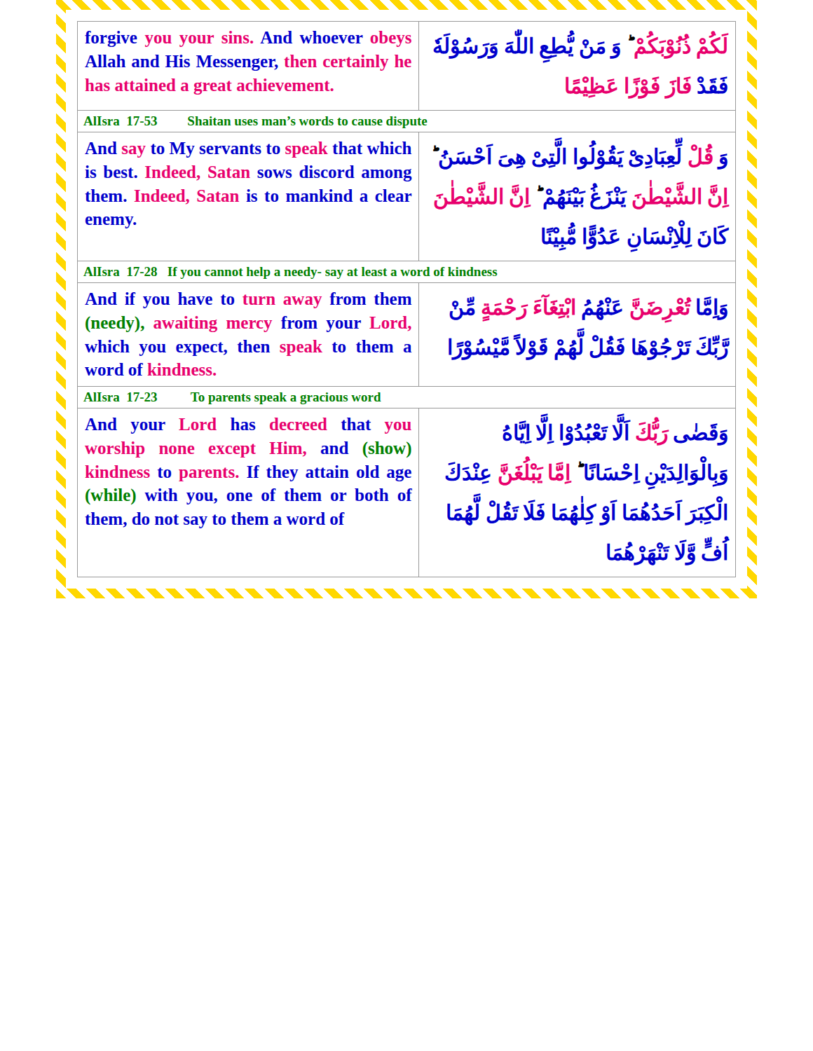| forgive you your sins. And whoever obeys Allah and His Messenger, then certainly he has attained a great achievement. | لَكُمْ ذُنُوْبَكُمْ ؕ وَ مَنْ يُّطِعِ اللّٰهَ وَرَسُوْلَهٗ فَقَدْ فَازَ فَوْزًا عَظِيْمًا |
| AlIsra 17-53 Shaitan uses man’s words to cause dispute |
| And say to My servants to speak that which is best. Indeed, Satan sows discord among them. Indeed, Satan is to mankind a clear enemy. | وَ قُلْ لِّعِبَادِىْ يَقُوْلُوا الَّتِىْ هِىَ اَحْسَنُ ؕ اِنَّ الشَّيْطٰنَ يَنْزَغُ بَيْنَهُمْ ؕ اِنَّ الشَّيْطٰنَ كَانَ لِلْاِنْسَانِ عَدُوًّا مُّبِيْنًا |
| AlIsra 17-28 If you cannot help a needy- say at least a word of kindness |
| And if you have to turn away from them (needy), awaiting mercy from your Lord, which you expect, then speak to them a word of kindness. | وَاِمَّا تُعْرِضَنَّ عَنْهُمُ ابْتِغَآءَ رَحْمَةٍ مِّنْ رَّبِّكَ تَرْجُوْهَا فَقُلْ لَّهُمْ قَوْلاً مَّيْسُوْرًا |
| AlIsra 17-23 To parents speak a gracious word |
| And your Lord has decreed that you worship none except Him, and (show) kindness to parents. If they attain old age (while) with you, one of them or both of them, do not say to them a word of | وَقَضٰى رَبُّكَ اَلَّا تَعْبُدُوْا اِلَّا اِيَّاهُ وَبِالْوَالِدَيْنِ اِحْسَانًا ؕ اِمَّا يَبْلُغَنَّ عِنْدَكَ الْكِبَرَ اَحَدُهُمَا اَوْ كِلٰهُمَا فَلَا تَقُلْ لَّهُمَا اُفٍّ وَّلَا تَنْهَرْهُمَا |